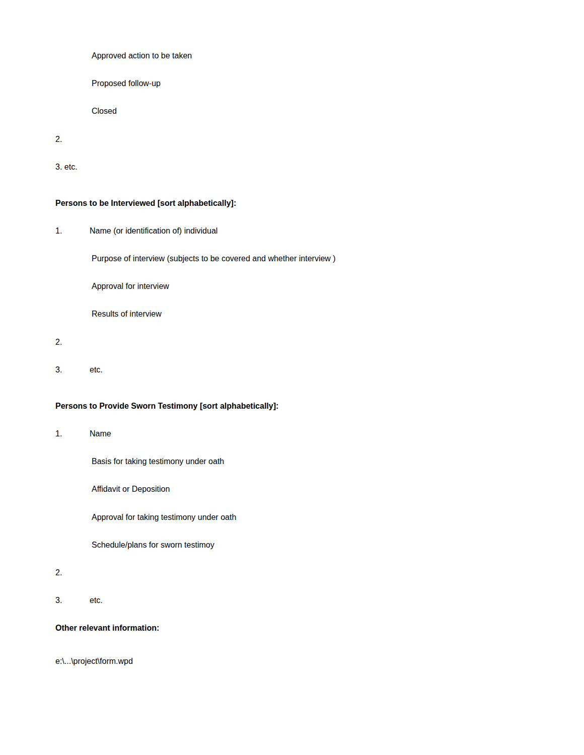Approved action to be taken
Proposed follow-up
Closed
2.
3. etc.
Persons to be Interviewed [sort alphabetically]:
1. Name (or identification of) individual
Purpose of interview (subjects to be covered and whether interview )
Approval for interview
Results of interview
2.
3. etc.
Persons to Provide Sworn Testimony [sort alphabetically]:
1. Name
Basis for taking testimony under oath
Affidavit or Deposition
Approval for taking testimony under oath
Schedule/plans for sworn testimoy
2.
3. etc.
Other relevant information:
e:\...\project\form.wpd